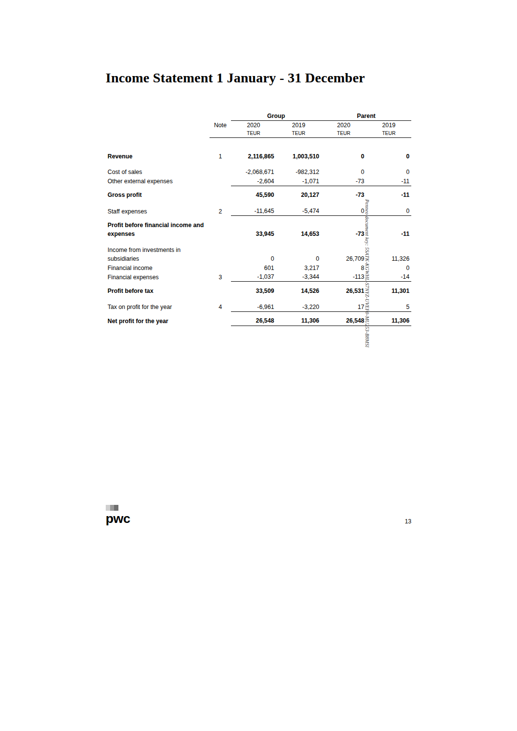Income Statement 1 January - 31 December
| | | Group | Parent |
| | Note | 2020 | 2019 | 2020 | 2019 |
| | | TEUR | TEUR | TEUR | TEUR |
| Revenue | 1 | 2,116,865 | 1,003,510 | 0 | 0 |
| Cost of sales | | -2,068,671 | -982,312 | 0 | 0 |
| Other external expenses | | -2,604 | -1,071 | -73 | -11 |
| Gross profit | | 45,590 | 20,127 | -73 | -11 |
| Staff expenses | 2 | -11,645 | -5,474 | 0 | 0 |
| Profit before financial income and | | | | | |
| expenses | | 33,945 | 14,653 | -73 | -11 |
| Income from investments in | | | | | |
| subsidiaries | | 0 | 0 | 26,709 | 11,326 |
| Financial income | | 601 | 3,217 | 8 | 0 |
| Financial expenses | 3 | -1,037 | -3,344 | -113 | -14 |
| Profit before tax | | 33,509 | 14,526 | 26,531 | 11,301 |
| Tax on profit for the year | 4 | -6,961 | -3,220 | 17 | 5 |
| Net profit for the year | | 26,548 | 11,306 | 26,548 | 11,306 |
Penneo document key: 5SATK-KGWHL-S7NYZ-UVEF0-MU253-B8MSI
pwc
13